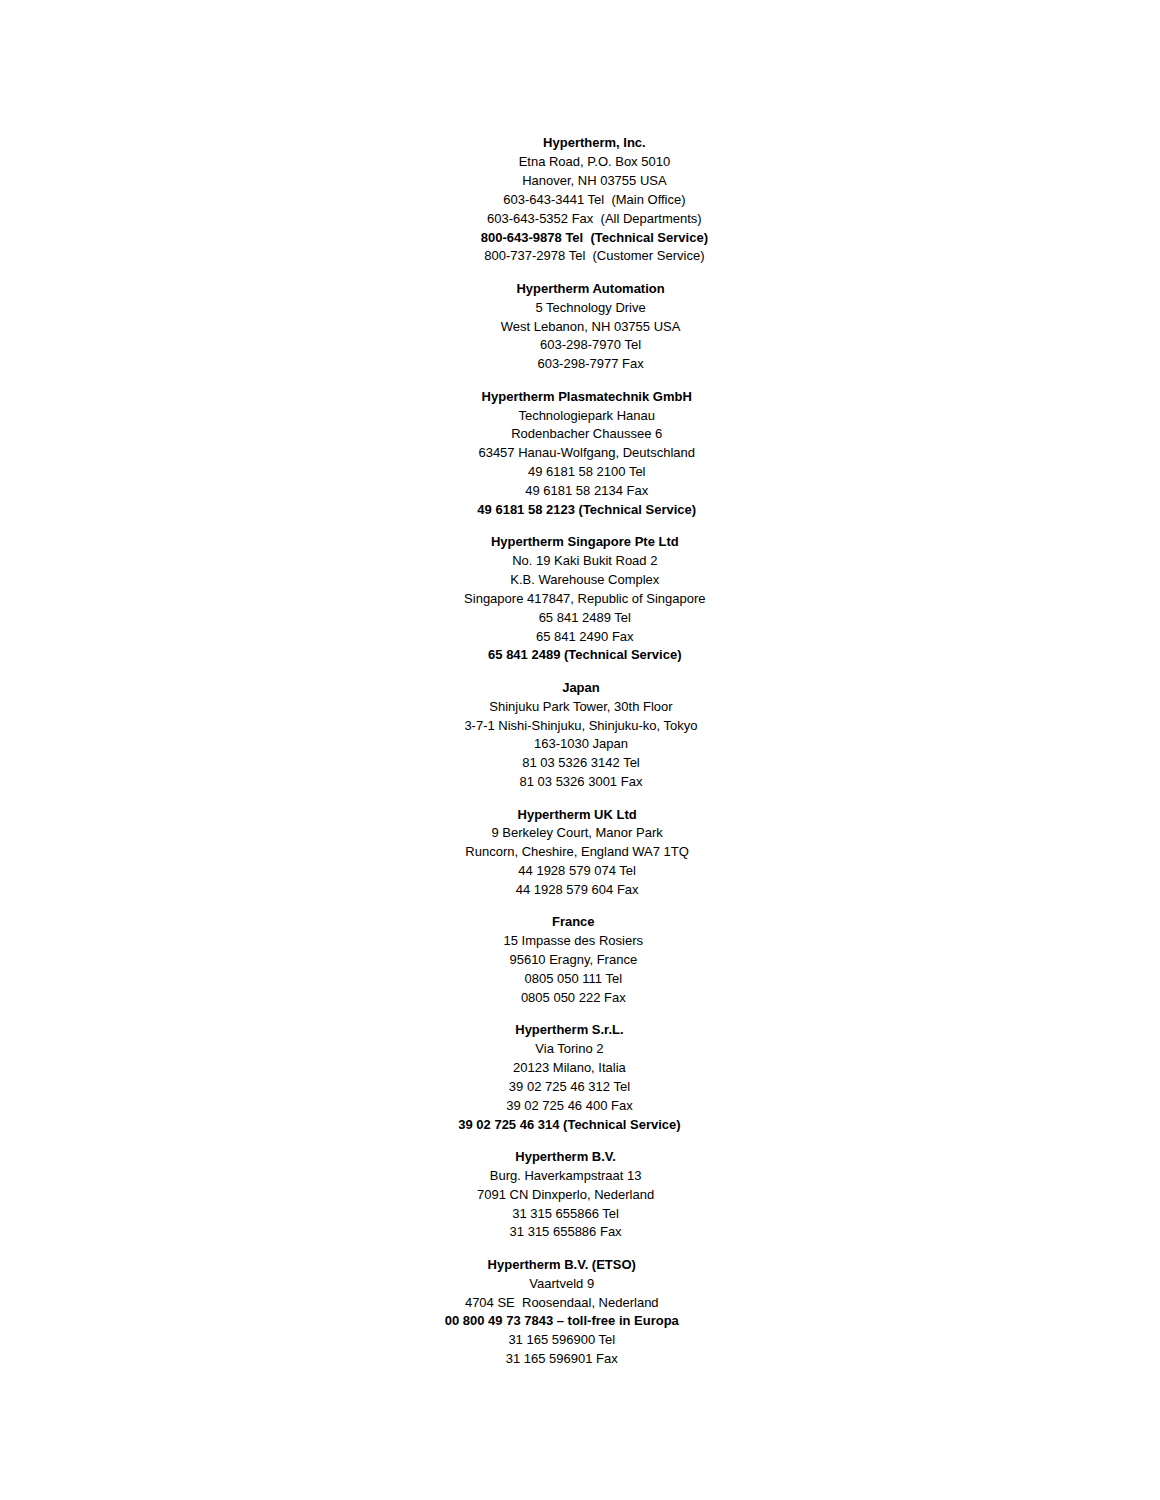Hypertherm, Inc. Etna Road, P.O. Box 5010 Hanover, NH 03755 USA 603-643-3441 Tel (Main Office) 603-643-5352 Fax (All Departments) 800-643-9878 Tel (Technical Service) 800-737-2978 Tel (Customer Service)
Hypertherm Automation 5 Technology Drive West Lebanon, NH 03755 USA 603-298-7970 Tel 603-298-7977 Fax
Hypertherm Plasmatechnik GmbH Technologiepark Hanau Rodenbacher Chaussee 6 63457 Hanau-Wolfgang, Deutschland 49 6181 58 2100 Tel 49 6181 58 2134 Fax 49 6181 58 2123 (Technical Service)
Hypertherm Singapore Pte Ltd No. 19 Kaki Bukit Road 2 K.B. Warehouse Complex Singapore 417847, Republic of Singapore 65 841 2489 Tel 65 841 2490 Fax 65 841 2489 (Technical Service)
Japan Shinjuku Park Tower, 30th Floor 3-7-1 Nishi-Shinjuku, Shinjuku-ko, Tokyo 163-1030 Japan 81 03 5326 3142 Tel 81 03 5326 3001 Fax
Hypertherm UK Ltd 9 Berkeley Court, Manor Park Runcorn, Cheshire, England WA7 1TQ 44 1928 579 074 Tel 44 1928 579 604 Fax
France 15 Impasse des Rosiers 95610 Eragny, France 0805 050 111 Tel 0805 050 222 Fax
Hypertherm S.r.L. Via Torino 2 20123 Milano, Italia 39 02 725 46 312 Tel 39 02 725 46 400 Fax 39 02 725 46 314 (Technical Service)
Hypertherm B.V. Burg. Haverkampstraat 13 7091 CN Dinxperlo, Nederland 31 315 655866 Tel 31 315 655886 Fax
Hypertherm B.V. (ETSO) Vaartveld 9 4704 SE Roosendaal, Nederland 00 800 49 73 7843 – toll-free in Europa 31 165 596900 Tel 31 165 596901 Fax